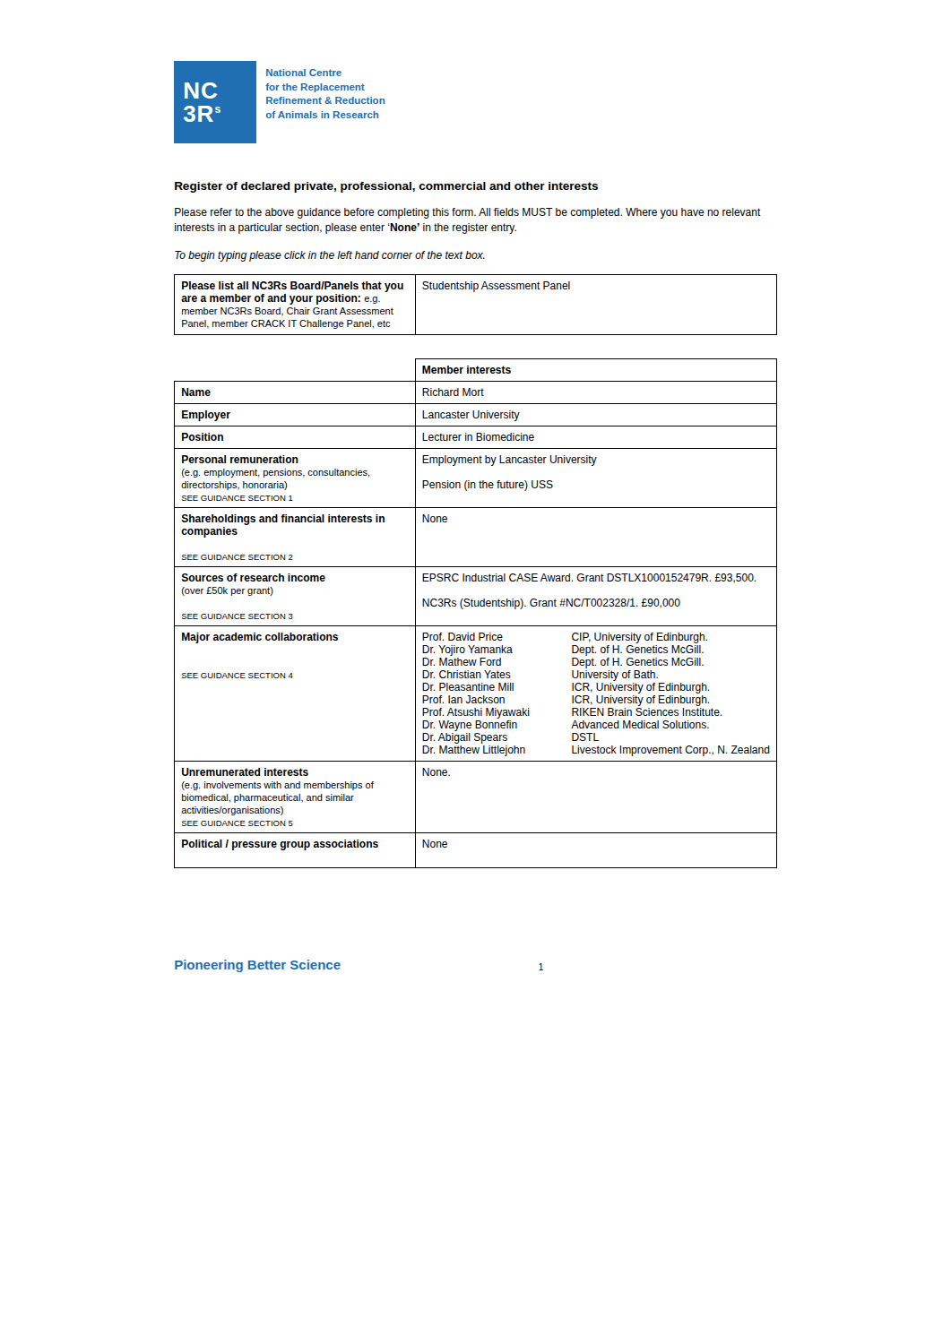NC 3Rs
National Centre
for the Replacement
Refinement & Reduction
of Animals in Research
Register of declared private, professional, commercial and other interests
Please refer to the above guidance before completing this form. All fields MUST be completed. Where you have no relevant interests in a particular section, please enter ‘None’ in the register entry.
To begin typing please click in the left hand corner of the text box.
| Please list all NC3Rs Board/Panels that you are a member of and your position: e.g. member NC3Rs Board, Chair Grant Assessment Panel, member CRACK IT Challenge Panel, etc | Studentship Assessment Panel |
| | Member interests |
| Name | Richard Mort |
| Employer | Lancaster University |
| Position | Lecturer in Biomedicine |
| Personal remuneration (e.g. employment, pensions, consultancies, directorships, honoraria) See guidance section 1 | Employment by Lancaster University Pension (in the future) USS |
| Shareholdings and financial interests in companies See guidance section 2 | None |
| Sources of research income (over £50k per grant) See guidance section 3 | EPSRC Industrial CASE Award. Grant DSTLX1000152479R. £93,500. NC3Rs (Studentship). Grant #NC/T002328/1. £90,000 |
| Major academic collaborations See guidance section 4 | Prof. David Price CIP, University of Edinburgh. Dr. Yojiro Yamanka Dept. of H. Genetics McGill. Dr. Mathew Ford Dept. of H. Genetics McGill. Dr. Christian Yates University of Bath. Dr. Pleasantine Mill ICR, University of Edinburgh. Prof. Ian Jackson ICR, University of Edinburgh. Prof. Atsushi Miyawaki RIKEN Brain Sciences Institute. Dr. Wayne Bonnefin Advanced Medical Solutions. Dr. Abigail Spears DSTL Dr. Matthew Littlejohn Livestock Improvement Corp., N. Zealand |
| Unremunerated interests (e.g. involvements with and memberships of biomedical, pharmaceutical, and similar activities/organisations) See guidance section 5 | None. |
| Political / pressure group associations | None |
Pioneering Better Science
1